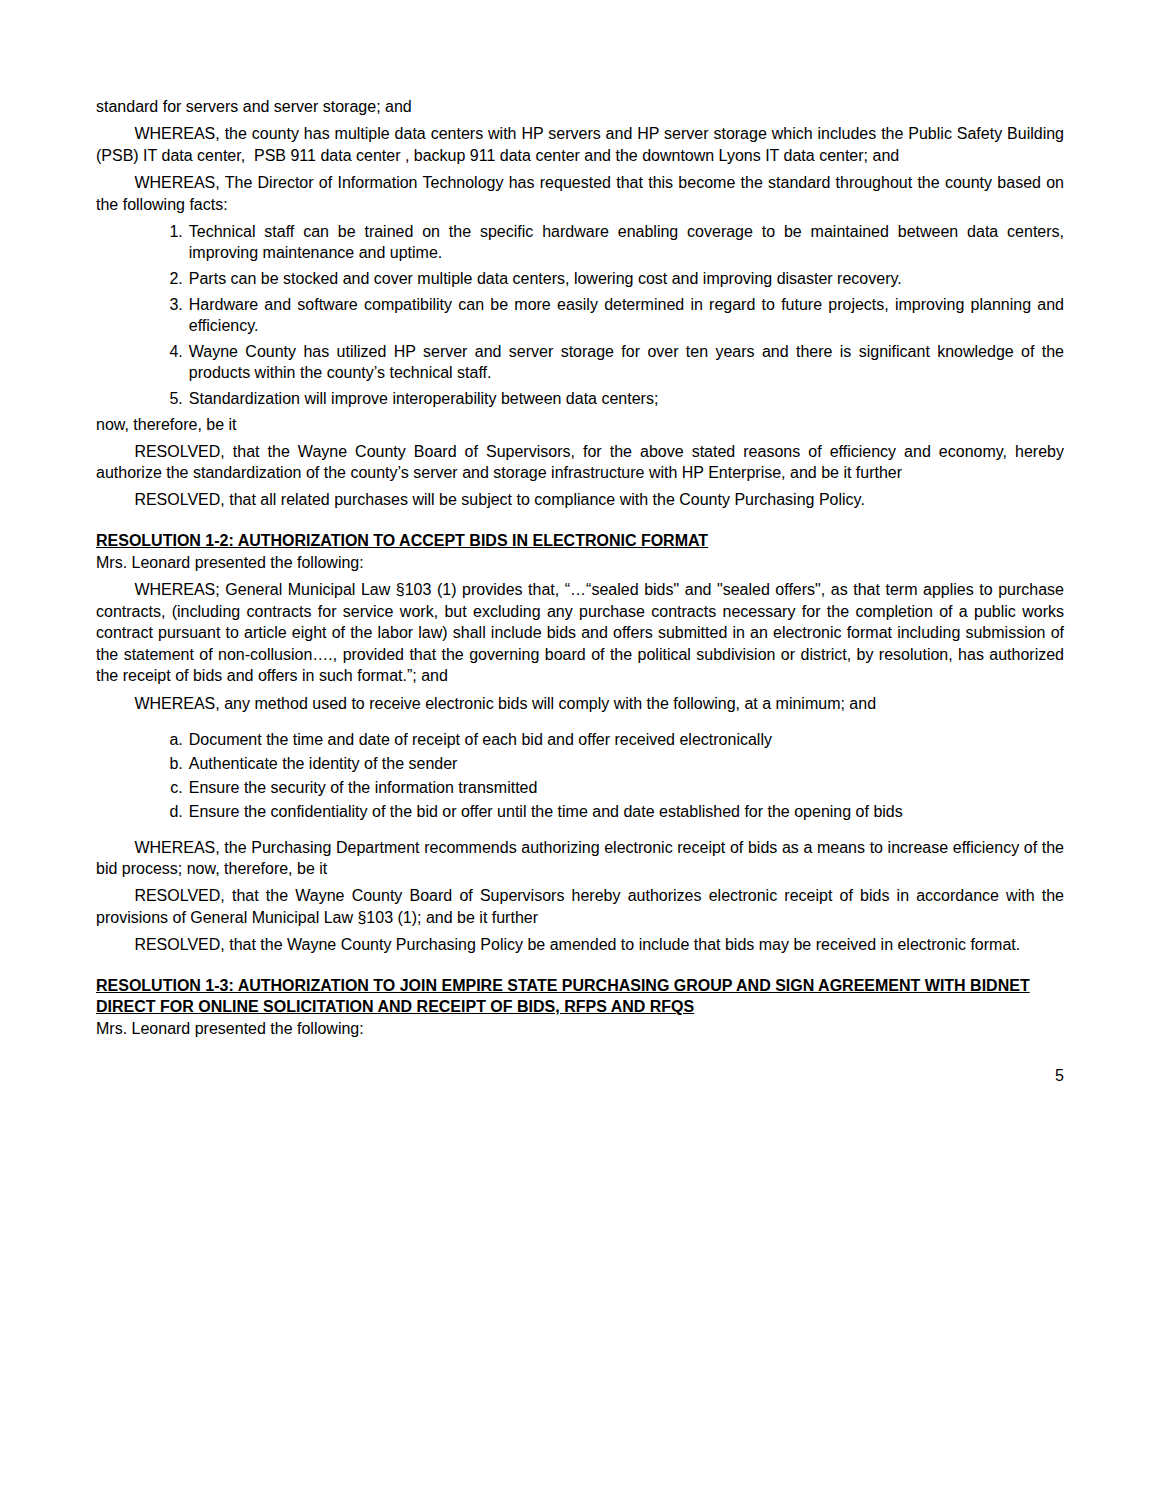standard for servers and server storage; and
WHEREAS, the county has multiple data centers with HP servers and HP server storage which includes the Public Safety Building (PSB) IT data center, PSB 911 data center , backup 911 data center and the downtown Lyons IT data center; and
WHEREAS, The Director of Information Technology has requested that this become the standard throughout the county based on the following facts:
Technical staff can be trained on the specific hardware enabling coverage to be maintained between data centers, improving maintenance and uptime.
Parts can be stocked and cover multiple data centers, lowering cost and improving disaster recovery.
Hardware and software compatibility can be more easily determined in regard to future projects, improving planning and efficiency.
Wayne County has utilized HP server and server storage for over ten years and there is significant knowledge of the products within the county’s technical staff.
Standardization will improve interoperability between data centers;
now, therefore, be it
RESOLVED, that the Wayne County Board of Supervisors, for the above stated reasons of efficiency and economy, hereby authorize the standardization of the county’s server and storage infrastructure with HP Enterprise, and be it further
RESOLVED, that all related purchases will be subject to compliance with the County Purchasing Policy.
RESOLUTION 1-2: AUTHORIZATION TO ACCEPT BIDS IN ELECTRONIC FORMAT
Mrs. Leonard presented the following:
WHEREAS; General Municipal Law §103 (1) provides that, “…“sealed bids" and "sealed offers", as that term applies to purchase contracts, (including contracts for service work, but excluding any purchase contracts necessary for the completion of a public works contract pursuant to article eight of the labor law) shall include bids and offers submitted in an electronic format including submission of the statement of non-collusion…., provided that the governing board of the political subdivision or district, by resolution, has authorized the receipt of bids and offers in such format.”; and
WHEREAS, any method used to receive electronic bids will comply with the following, at a minimum; and
Document the time and date of receipt of each bid and offer received electronically
Authenticate the identity of the sender
Ensure the security of the information transmitted
Ensure the confidentiality of the bid or offer until the time and date established for the opening of bids
WHEREAS, the Purchasing Department recommends authorizing electronic receipt of bids as a means to increase efficiency of the bid process; now, therefore, be it
RESOLVED, that the Wayne County Board of Supervisors hereby authorizes electronic receipt of bids in accordance with the provisions of General Municipal Law §103 (1); and be it further
RESOLVED, that the Wayne County Purchasing Policy be amended to include that bids may be received in electronic format.
RESOLUTION 1-3: AUTHORIZATION TO JOIN EMPIRE STATE PURCHASING GROUP AND SIGN AGREEMENT WITH BIDNET DIRECT FOR ONLINE SOLICITATION AND RECEIPT OF BIDS, RFPS AND RFQS
Mrs. Leonard presented the following:
5